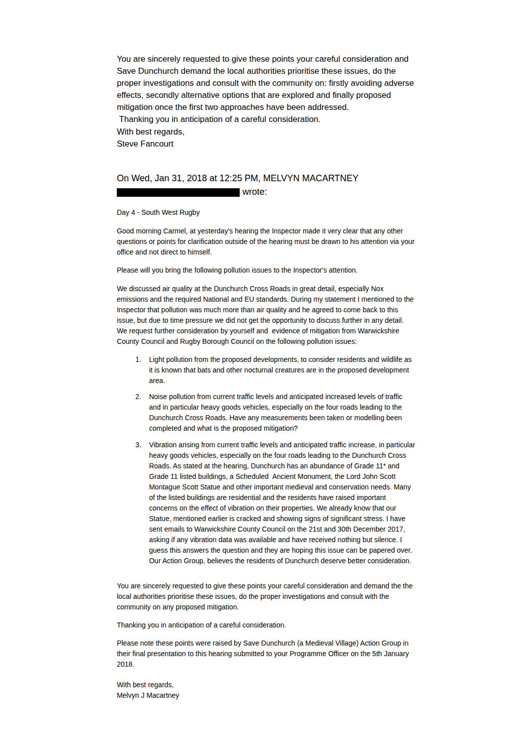You are sincerely requested to give these points your careful consideration and Save Dunchurch demand the local authorities prioritise these issues, do the proper investigations and consult with the community on: firstly avoiding adverse effects, secondly alternative options that are explored and finally proposed mitigation once the first two approaches have been addressed.
Thanking you in anticipation of a careful consideration.
With best regards,
Steve Fancourt
On Wed, Jan 31, 2018 at 12:25 PM, MELVYN MACARTNEY
wrote:
Day 4 - South West Rugby
Good morning Carmel, at yesterday's hearing the Inspector made it very clear that any other questions or points for clarification outside of the hearing must be drawn to his attention via your office and not direct to himself.
Please will you bring the following pollution issues to the Inspector's attention.
We discussed air quality at the Dunchurch Cross Roads in great detail, especially Nox emissions and the required National and EU standards. During my statement I mentioned to the Inspector that pollution was much more than air quality and he agreed to come back to this issue, but due to time pressure we did not get the opportunity to discuss further in any detail. We request further consideration by yourself and evidence of mitigation from Warwickshire County Council and Rugby Borough Council on the following pollution issues:
Light pollution from the proposed developments, to consider residents and wildlife as it is known that bats and other nocturnal creatures are in the proposed development area.
Noise pollution from current traffic levels and anticipated increased levels of traffic and in particular heavy goods vehicles, especially on the four roads leading to the Dunchurch Cross Roads. Have any measurements been taken or modelling been completed and what is the proposed mitigation?
Vibration arising from current traffic levels and anticipated traffic increase, in particular heavy goods vehicles, especially on the four roads leading to the Dunchurch Cross Roads. As stated at the hearing, Dunchurch has an abundance of Grade 11* and Grade 11 listed buildings, a Scheduled Ancient Monument, the Lord John Scott Montague Scott Statue and other important medieval and conservation needs. Many of the listed buildings are residential and the residents have raised important concerns on the effect of vibration on their properties. We already know that our Statue, mentioned earlier is cracked and showing signs of significant stress. I have sent emails to Warwickshire County Council on the 21st and 30th December 2017, asking if any vibration data was available and have received nothing but silence. I guess this answers the question and they are hoping this issue can be papered over. Our Action Group, believes the residents of Dunchurch deserve better consideration.
You are sincerely requested to give these points your careful consideration and demand the the local authorities prioritise these issues, do the proper investigations and consult with the community on any proposed mitigation.
Thanking you in anticipation of a careful consideration.
Please note these points were raised by Save Dunchurch (a Medieval Village) Action Group in their final presentation to this hearing submitted to your Programme Officer on the 5th January 2018.
With best regards,
Melvyn J Macartney